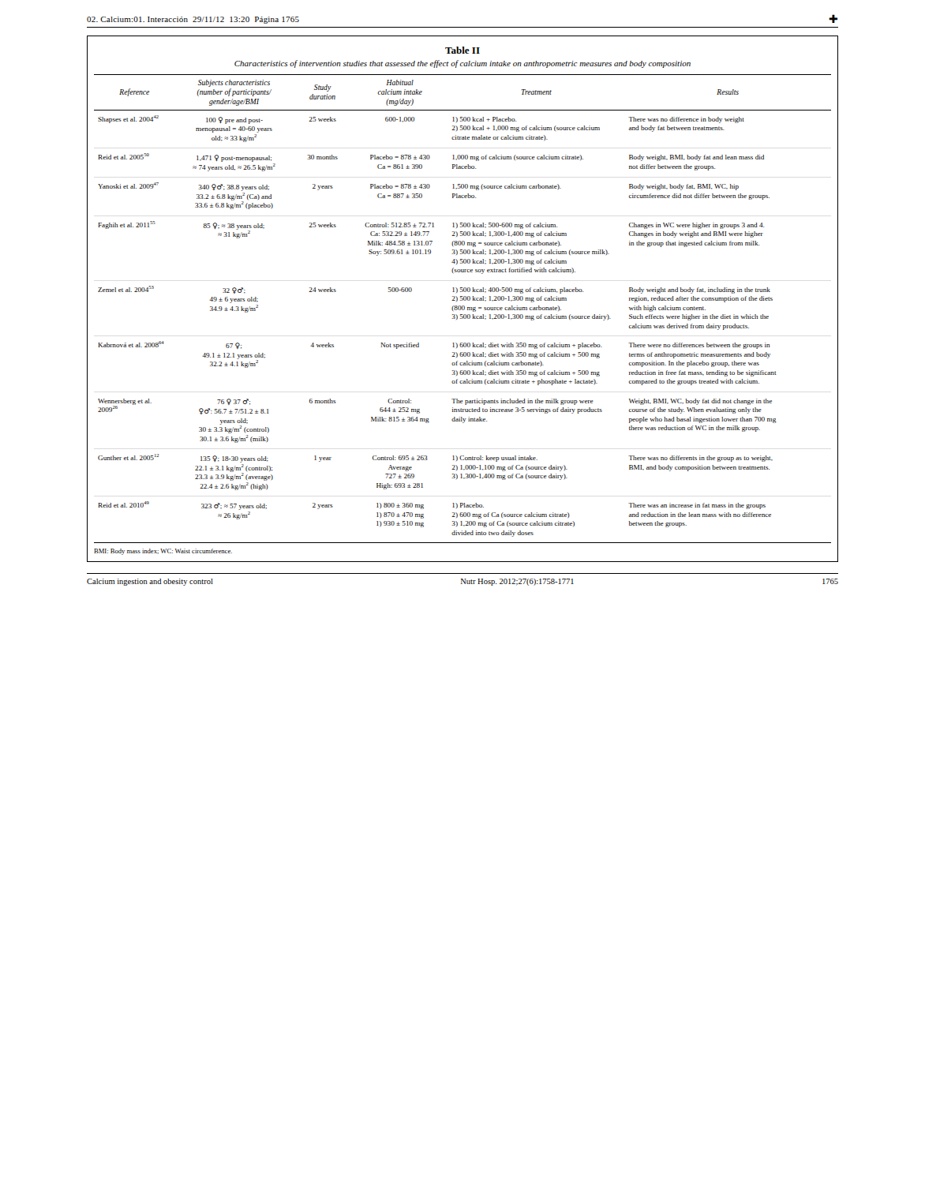02. Calcium:01. Interacción 29/11/12 13:20 Página 1765 ✚
Table II
Characteristics of intervention studies that assessed the effect of calcium intake on anthropometric measures and body composition
| Reference | Subjects characteristics (number of participants/ gender/age/BMI | Study duration | Habitual calcium intake (mg/day) | Treatment | Results |
| --- | --- | --- | --- | --- | --- |
| Shapses et al. 2004 42 | 100 ♀ pre and post- menopausal = 40-60 years old; ≈ 33 kg/m 2 | 25 weeks | 600-1,000 | 1) 500 kcal + Placebo. 2) 500 kcal + 1,000 mg of calcium (source calcium citrate malate or calcium citrate). | There was no difference in body weight and body fat between treatments. |
| Reid et al. 2005 50 | 1,471 ♀ post-menopausal; ≈ 74 years old, ≈ 26.5 kg/m 2 | 30 months | Placebo = 878 ± 430 Ca = 861 ± 390 | 1,000 mg of calcium (source calcium citrate). Placebo. | Body weight, BMI, body fat and lean mass did not differ between the groups. |
| Yanoski et al. 2009 47 | 340 ♀♂ ; 38.8 years old; 33.2 ± 6.8 kg/m 2 (Ca) and 33.6 ± 6.8 kg/m 2 (placebo) | 2 years | Placebo = 878 ± 430 Ca = 887 ± 350 | 1,500 mg (source calcium carbonate). Placebo. | Body weight, body fat, BMI, WC, hip circumference did not differ between the groups. |
| Faghih et al. 2011 55 | 85 ♀ ; ≈ 38 years old; ≈ 31 kg/m 2 | 25 weeks | Control: 512.85 ± 72.71 Ca: 532.29 ± 149.77 Milk: 484.58 ± 131.07 Soy: 509.61 ± 101.19 | 1) 500 kcal; 500-600 mg of calcium. 2) 500 kcal; 1,300-1,400 mg of calcium (800 mg = source calcium carbonate). 3) 500 kcal; 1,200-1,300 mg of calcium (source milk). 4) 500 kcal; 1,200-1,300 mg of calcium (source soy extract fortified with calcium). | Changes in WC were higher in groups 3 and 4. Changes in body weight and BMI were higher in the group that ingested calcium from milk. |
| Zemel et al. 2004 53 | 32 ♀♂ ; 49 ± 6 years old; 34.9 ± 4.3 kg/m 2 | 24 weeks | 500-600 | 1) 500 kcal; 400-500 mg of calcium, placebo. 2) 500 kcal; 1,200-1,300 mg of calcium (800 mg = source calcium carbonate). 3) 500 kcal; 1,200-1,300 mg of calcium (source dairy). | Body weight and body fat, including in the trunk region, reduced after the consumption of the diets with high calcium content. Such effects were higher in the diet in which the calcium was derived from dairy products. |
| Kabrnová et al. 2008 64 | 67 ♀ ; 49.1 ± 12.1 years old; 32.2 ± 4.1 kg/m 2 | 4 weeks | Not specified | 1) 600 kcal; diet with 350 mg of calcium + placebo. 2) 600 kcal; diet with 350 mg of calcium + 500 mg of calcium (calcium carbonate). 3) 600 kcal; diet with 350 mg of calcium + 500 mg of calcium (calcium citrate + phosphate + lactate). | There were no differences between the groups in terms of anthropometric measurements and body composition. In the placebo group, there was reduction in free fat mass, tending to be significant compared to the groups treated with calcium. |
| Wennersberg et al. 2009 26 | 76 ♀ 37 ♂ ; ♀♂ : 56.7 ± 7/51.2 ± 8.1 years old; 30 ± 3.3 kg/m 2 (control) 30.1 ± 3.6 kg/m 2 (milk) | 6 months | Control: 644 ± 252 mg Milk: 815 ± 364 mg | The participants included in the milk group were instructed to increase 3-5 servings of dairy products daily intake. | Weight, BMI, WC, body fat did not change in the course of the study. When evaluating only the people who had basal ingestion lower than 700 mg there was reduction of WC in the milk group. |
| Gunther et al. 2005 12 | 135 ♀ ; 18-30 years old; 22.1 ± 3.1 kg/m 2 (control); 23.3 ± 3.9 kg/m 2 (average) 22.4 ± 2.6 kg/m 2 (high) | 1 year | Control: 695 ± 263 Average 727 ± 269 High: 693 ± 281 | 1) Control: keep usual intake. 2) 1,000-1,100 mg of Ca (source dairy). 3) 1,300-1,400 mg of Ca (source dairy). | There was no differents in the group as to weight, BMI, and body composition between treatments. |
| Reid et al. 2010 49 | 323 ♂ ; ≈ 57 years old; ≈ 26 kg/m 2 | 2 years | 1) 800 ± 360 mg 1) 870 ± 470 mg 1) 930 ± 510 mg | 1) Placebo. 2) 600 mg of Ca (source calcium citrate) 3) 1,200 mg of Ca (source calcium citrate) divided into two daily doses | There was an increase in fat mass in the groups and reduction in the lean mass with no difference between the groups. |
BMI: Body mass index; WC: Waist circumference.
Calcium ingestion and obesity control
Nutr Hosp. 2012;27(6):1758-1771
1765